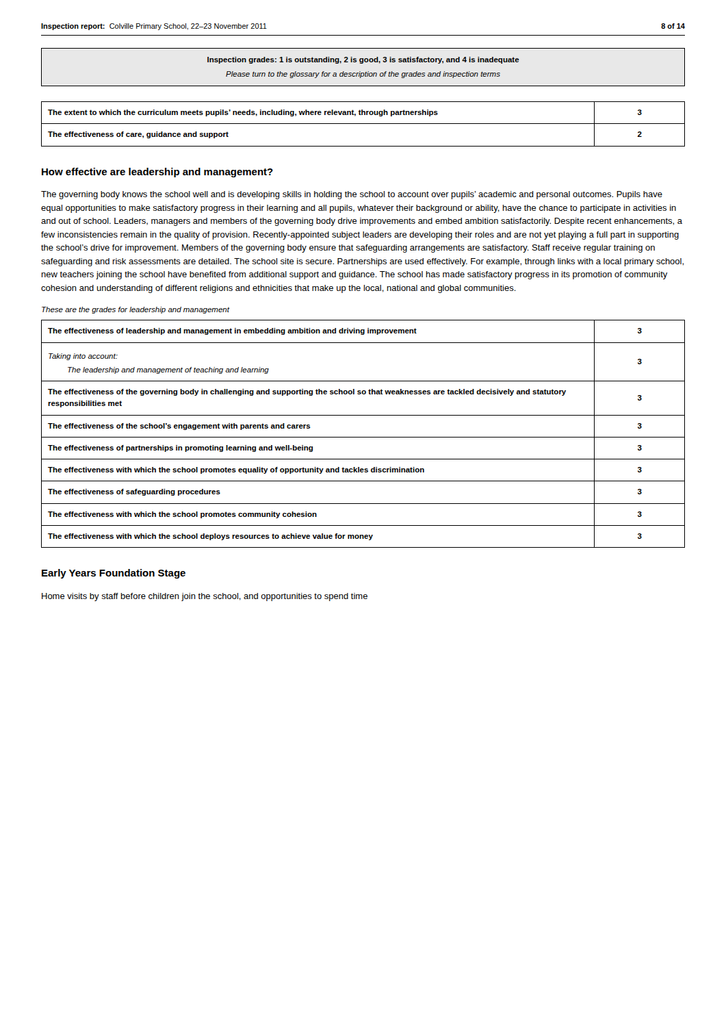Inspection report: Colville Primary School, 22–23 November 2011
8 of 14
Inspection grades: 1 is outstanding, 2 is good, 3 is satisfactory, and 4 is inadequate
Please turn to the glossary for a description of the grades and inspection terms
| The extent to which the curriculum meets pupils’ needs, including, where relevant, through partnerships | 3 |
| The effectiveness of care, guidance and support | 2 |
How effective are leadership and management?
The governing body knows the school well and is developing skills in holding the school to account over pupils’ academic and personal outcomes. Pupils have equal opportunities to make satisfactory progress in their learning and all pupils, whatever their background or ability, have the chance to participate in activities in and out of school. Leaders, managers and members of the governing body drive improvements and embed ambition satisfactorily. Despite recent enhancements, a few inconsistencies remain in the quality of provision. Recently-appointed subject leaders are developing their roles and are not yet playing a full part in supporting the school’s drive for improvement. Members of the governing body ensure that safeguarding arrangements are satisfactory. Staff receive regular training on safeguarding and risk assessments are detailed. The school site is secure. Partnerships are used effectively. For example, through links with a local primary school, new teachers joining the school have benefited from additional support and guidance. The school has made satisfactory progress in its promotion of community cohesion and understanding of different religions and ethnicities that make up the local, national and global communities.
These are the grades for leadership and management
| The effectiveness of leadership and management in embedding ambition and driving improvement | 3 |
| Taking into account: The leadership and management of teaching and learning | 3 |
| The effectiveness of the governing body in challenging and supporting the school so that weaknesses are tackled decisively and statutory responsibilities met | 3 |
| The effectiveness of the school’s engagement with parents and carers | 3 |
| The effectiveness of partnerships in promoting learning and well-being | 3 |
| The effectiveness with which the school promotes equality of opportunity and tackles discrimination | 3 |
| The effectiveness of safeguarding procedures | 3 |
| The effectiveness with which the school promotes community cohesion | 3 |
| The effectiveness with which the school deploys resources to achieve value for money | 3 |
Early Years Foundation Stage
Home visits by staff before children join the school, and opportunities to spend time